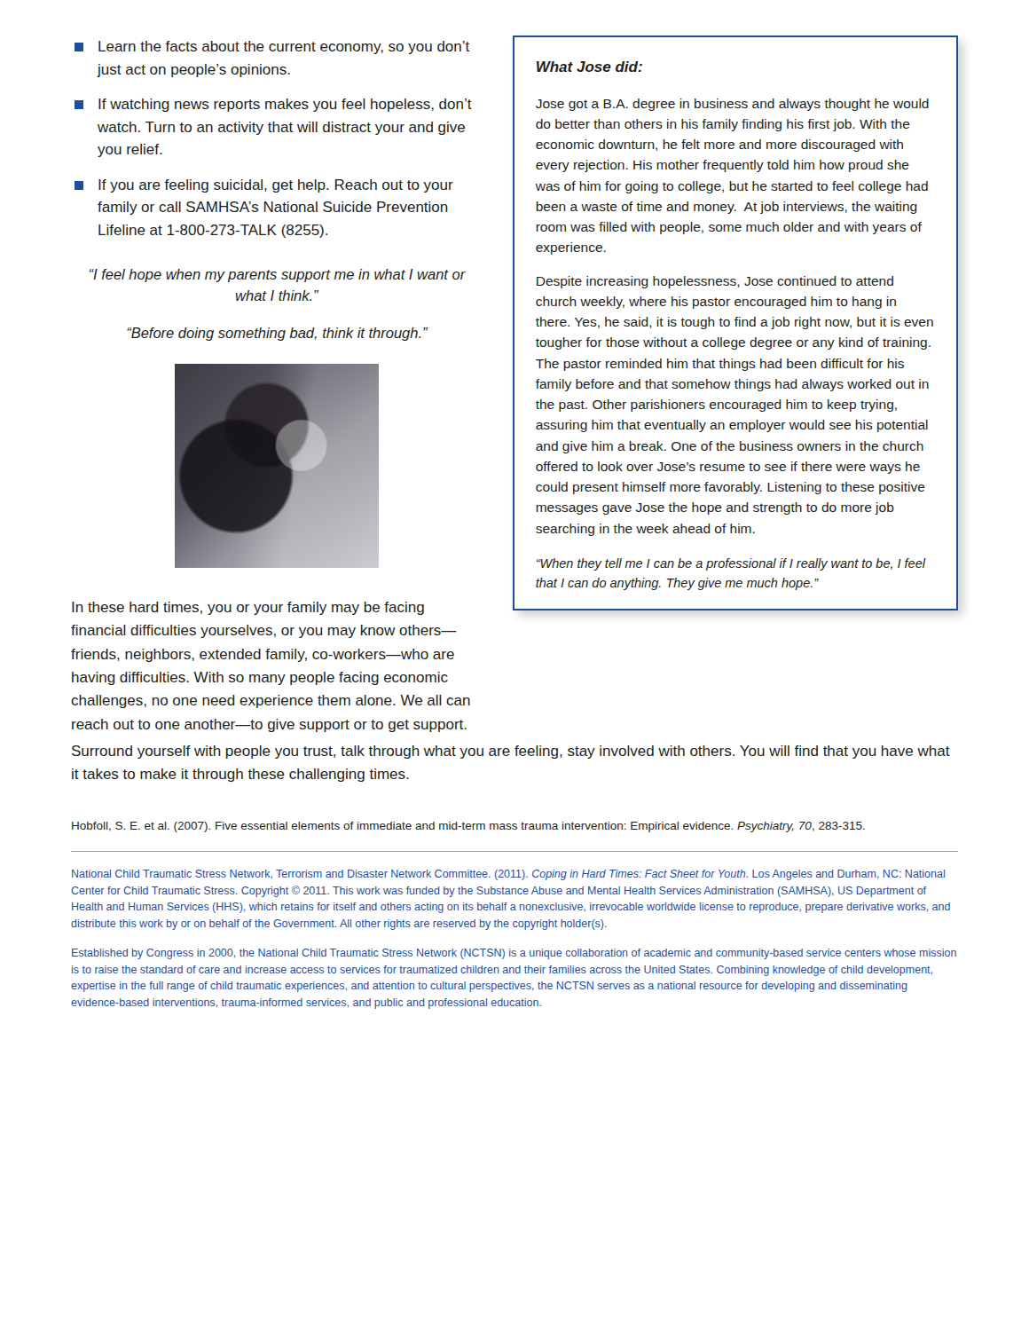Learn the facts about the current economy, so you don’t just act on people’s opinions.
If watching news reports makes you feel hopeless, don’t watch. Turn to an activity that will distract your and give you relief.
If you are feeling suicidal, get help. Reach out to your family or call SAMHSA’s National Suicide Prevention Lifeline at 1-800-273-TALK (8255).
“I feel hope when my parents support me in what I want or what I think.”
“Before doing something bad, think it through.”
In these hard times, you or your family may be facing financial difficulties yourselves, or you may know others—friends, neighbors, extended family, co-workers—who are having difficulties. With so many people facing economic challenges, no one need experience them alone. We all can reach out to one another—to give support or to get support.
What Jose did:
Jose got a B.A. degree in business and always thought he would do better than others in his family finding his first job. With the economic downturn, he felt more and more discouraged with every rejection. His mother frequently told him how proud she was of him for going to college, but he started to feel college had been a waste of time and money. At job interviews, the waiting room was filled with people, some much older and with years of experience.
Despite increasing hopelessness, Jose continued to attend church weekly, where his pastor encouraged him to hang in there. Yes, he said, it is tough to find a job right now, but it is even tougher for those without a college degree or any kind of training. The pastor reminded him that things had been difficult for his family before and that somehow things had always worked out in the past. Other parishioners encouraged him to keep trying, assuring him that eventually an employer would see his potential and give him a break. One of the business owners in the church offered to look over Jose’s resume to see if there were ways he could present himself more favorably. Listening to these positive messages gave Jose the hope and strength to do more job searching in the week ahead of him.
“When they tell me I can be a professional if I really want to be, I feel that I can do anything. They give me much hope.”
Surround yourself with people you trust, talk through what you are feeling, stay involved with others. You will find that you have what it takes to make it through these challenging times.
Hobfoll, S. E. et al. (2007). Five essential elements of immediate and mid-term mass trauma intervention: Empirical evidence. Psychiatry, 70, 283-315.
National Child Traumatic Stress Network, Terrorism and Disaster Network Committee. (2011). Coping in Hard Times: Fact Sheet for Youth. Los Angeles and Durham, NC: National Center for Child Traumatic Stress. Copyright © 2011. This work was funded by the Substance Abuse and Mental Health Services Administration (SAMHSA), US Department of Health and Human Services (HHS), which retains for itself and others acting on its behalf a nonexclusive, irrevocable worldwide license to reproduce, prepare derivative works, and distribute this work by or on behalf of the Government. All other rights are reserved by the copyright holder(s).
Established by Congress in 2000, the National Child Traumatic Stress Network (NCTSN) is a unique collaboration of academic and community-based service centers whose mission is to raise the standard of care and increase access to services for traumatized children and their families across the United States. Combining knowledge of child development, expertise in the full range of child traumatic experiences, and attention to cultural perspectives, the NCTSN serves as a national resource for developing and disseminating evidence-based interventions, trauma-informed services, and public and professional education.